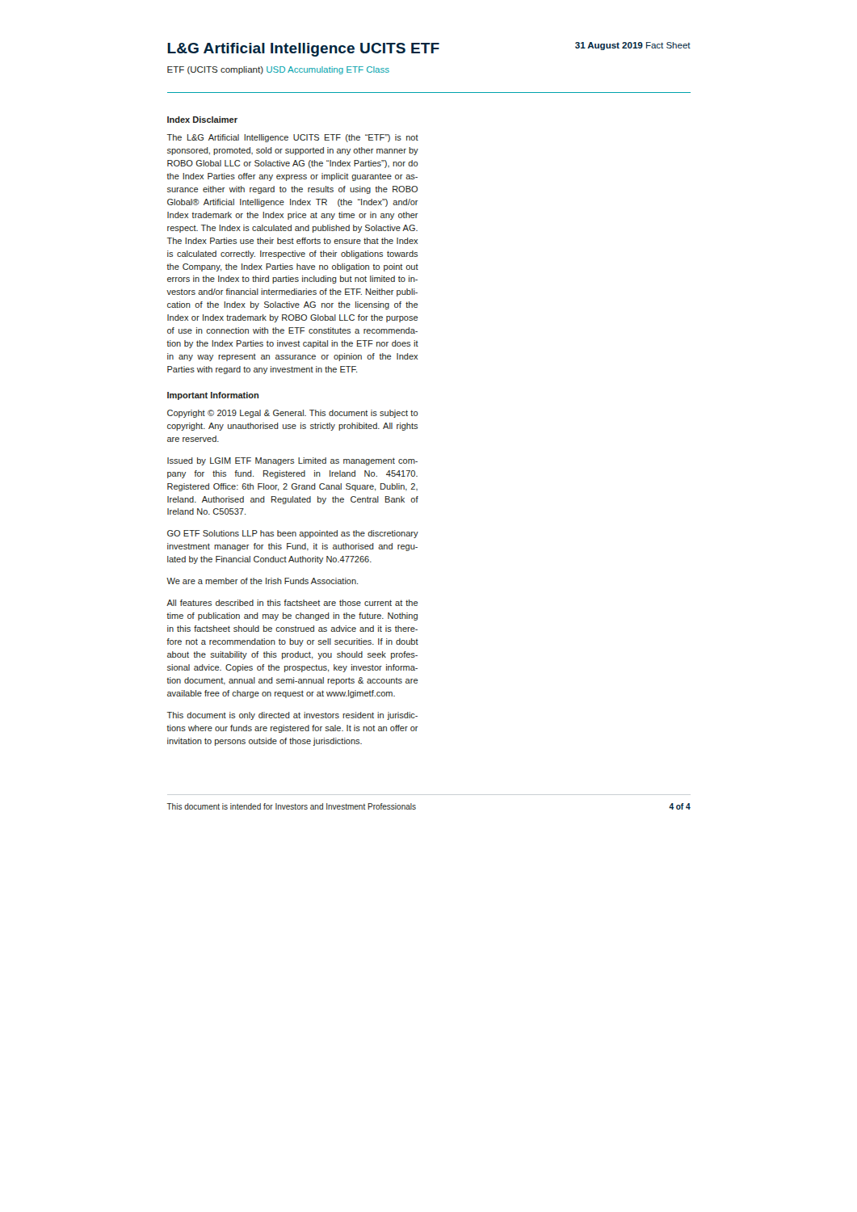31 August 2019 Fact Sheet
L&G Artificial Intelligence UCITS ETF
ETF (UCITS compliant) USD Accumulating ETF Class
Index Disclaimer
The L&G Artificial Intelligence UCITS ETF (the “ETF”) is not sponsored, promoted, sold or supported in any other manner by ROBO Global LLC or Solactive AG (the “Index Parties”), nor do the Index Parties offer any express or implicit guarantee or assurance either with regard to the results of using the ROBO Global® Artificial Intelligence Index TR (the “Index”) and/or Index trademark or the Index price at any time or in any other respect. The Index is calculated and published by Solactive AG. The Index Parties use their best efforts to ensure that the Index is calculated correctly. Irrespective of their obligations towards the Company, the Index Parties have no obligation to point out errors in the Index to third parties including but not limited to investors and/or financial intermediaries of the ETF. Neither publication of the Index by Solactive AG nor the licensing of the Index or Index trademark by ROBO Global LLC for the purpose of use in connection with the ETF constitutes a recommendation by the Index Parties to invest capital in the ETF nor does it in any way represent an assurance or opinion of the Index Parties with regard to any investment in the ETF.
Important Information
Copyright © 2019 Legal & General. This document is subject to copyright. Any unauthorised use is strictly prohibited. All rights are reserved.
Issued by LGIM ETF Managers Limited as management company for this fund. Registered in Ireland No. 454170. Registered Office: 6th Floor, 2 Grand Canal Square, Dublin, 2, Ireland. Authorised and Regulated by the Central Bank of Ireland No. C50537.
GO ETF Solutions LLP has been appointed as the discretionary investment manager for this Fund, it is authorised and regulated by the Financial Conduct Authority No.477266.
We are a member of the Irish Funds Association.
All features described in this factsheet are those current at the time of publication and may be changed in the future. Nothing in this factsheet should be construed as advice and it is therefore not a recommendation to buy or sell securities. If in doubt about the suitability of this product, you should seek professional advice. Copies of the prospectus, key investor information document, annual and semi-annual reports & accounts are available free of charge on request or at www.lgimetf.com.
This document is only directed at investors resident in jurisdictions where our funds are registered for sale. It is not an offer or invitation to persons outside of those jurisdictions.
This document is intended for Investors and Investment Professionals 4 of 4